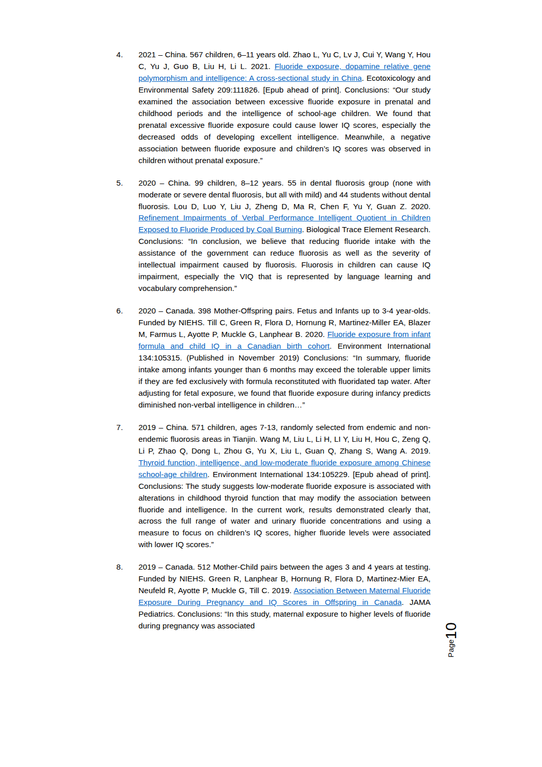2021 – China. 567 children, 6–11 years old. Zhao L, Yu C, Lv J, Cui Y, Wang Y, Hou C, Yu J, Guo B, Liu H, Li L. 2021. Fluoride exposure, dopamine relative gene polymorphism and intelligence: A cross-sectional study in China. Ecotoxicology and Environmental Safety 209:111826. [Epub ahead of print]. Conclusions: “Our study examined the association between excessive fluoride exposure in prenatal and childhood periods and the intelligence of school-age children. We found that prenatal excessive fluoride exposure could cause lower IQ scores, especially the decreased odds of developing excellent intelligence. Meanwhile, a negative association between fluoride exposure and children’s IQ scores was observed in children without prenatal exposure.”
2020 – China. 99 children, 8–12 years. 55 in dental fluorosis group (none with moderate or severe dental fluorosis, but all with mild) and 44 students without dental fluorosis. Lou D, Luo Y, Liu J, Zheng D, Ma R, Chen F, Yu Y, Guan Z. 2020. Refinement Impairments of Verbal Performance Intelligent Quotient in Children Exposed to Fluoride Produced by Coal Burning. Biological Trace Element Research. Conclusions: “In conclusion, we believe that reducing fluoride intake with the assistance of the government can reduce fluorosis as well as the severity of intellectual impairment caused by fluorosis. Fluorosis in children can cause IQ impairment, especially the VIQ that is represented by language learning and vocabulary comprehension.”
2020 – Canada. 398 Mother-Offspring pairs. Fetus and Infants up to 3-4 year-olds. Funded by NIEHS. Till C, Green R, Flora D, Hornung R, Martinez-Miller EA, Blazer M, Farmus L, Ayotte P, Muckle G, Lanphear B. 2020. Fluoride exposure from infant formula and child IQ in a Canadian birth cohort. Environment International 134:105315. (Published in November 2019) Conclusions: “In summary, fluoride intake among infants younger than 6 months may exceed the tolerable upper limits if they are fed exclusively with formula reconstituted with fluoridated tap water. After adjusting for fetal exposure, we found that fluoride exposure during infancy predicts diminished non-verbal intelligence in children…”
2019 – China. 571 children, ages 7-13, randomly selected from endemic and non-endemic fluorosis areas in Tianjin. Wang M, Liu L, Li H, LI Y, Liu H, Hou C, Zeng Q, Li P, Zhao Q, Dong L, Zhou G, Yu X, Liu L, Guan Q, Zhang S, Wang A. 2019. Thyroid function, intelligence, and low-moderate fluoride exposure among Chinese school-age children. Environment International 134:105229. [Epub ahead of print]. Conclusions: The study suggests low-moderate fluoride exposure is associated with alterations in childhood thyroid function that may modify the association between fluoride and intelligence. In the current work, results demonstrated clearly that, across the full range of water and urinary fluoride concentrations and using a measure to focus on children’s IQ scores, higher fluoride levels were associated with lower IQ scores.”
2019 – Canada. 512 Mother-Child pairs between the ages 3 and 4 years at testing. Funded by NIEHS. Green R, Lanphear B, Hornung R, Flora D, Martinez-Mier EA, Neufeld R, Ayotte P, Muckle G, Till C. 2019. Association Between Maternal Fluoride Exposure During Pregnancy and IQ Scores in Offspring in Canada. JAMA Pediatrics. Conclusions: “In this study, maternal exposure to higher levels of fluoride during pregnancy was associated
Page10